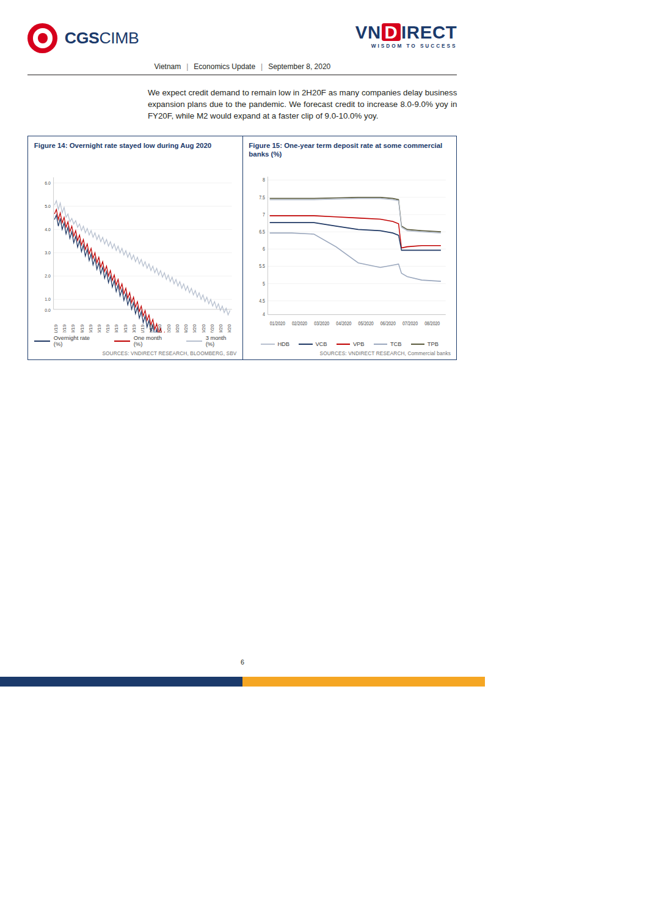CGS CIMB
VNDIRECT
WISDOM TO SUCCESS
Vietnam | Economics Update | September 8, 2020
We expect credit demand to remain low in 2H20F as many companies delay business expansion plans due to the pandemic. We forecast credit to increase 8.0-9.0% yoy in FY20F, while M2 would expand at a faster clip of 9.0-10.0% yoy.
Figure 14: Overnight rate stayed low during Aug 2020
6.0 5.0 4.0 3.0 2.0 1.0 0.0 01/19 02/19 03/19 04/19 05/19 06/19 07/19 08/19 09/19 10/19 11/19 12/19 01/20 02/20 03/20 04/20 05/20 06/20 07/20 08/20 09/20
Overnight rate (%)
One month (%)
3 month (%)
SOURCES: VNDIRECT RESEARCH, BLOOMBERG, SBV
Figure 15: One-year term deposit rate at some commercial banks (%)
8 7.5 7 6.5 6 5.5 5 4.5 4 01/2020 02/2020 03/2020 04/2020 05/2020 06/2020 07/2020 08/2020
HDB
VCB
VPB
TCB
TPB
SOURCES: VNDIRECT RESEARCH, Commercial banks
6